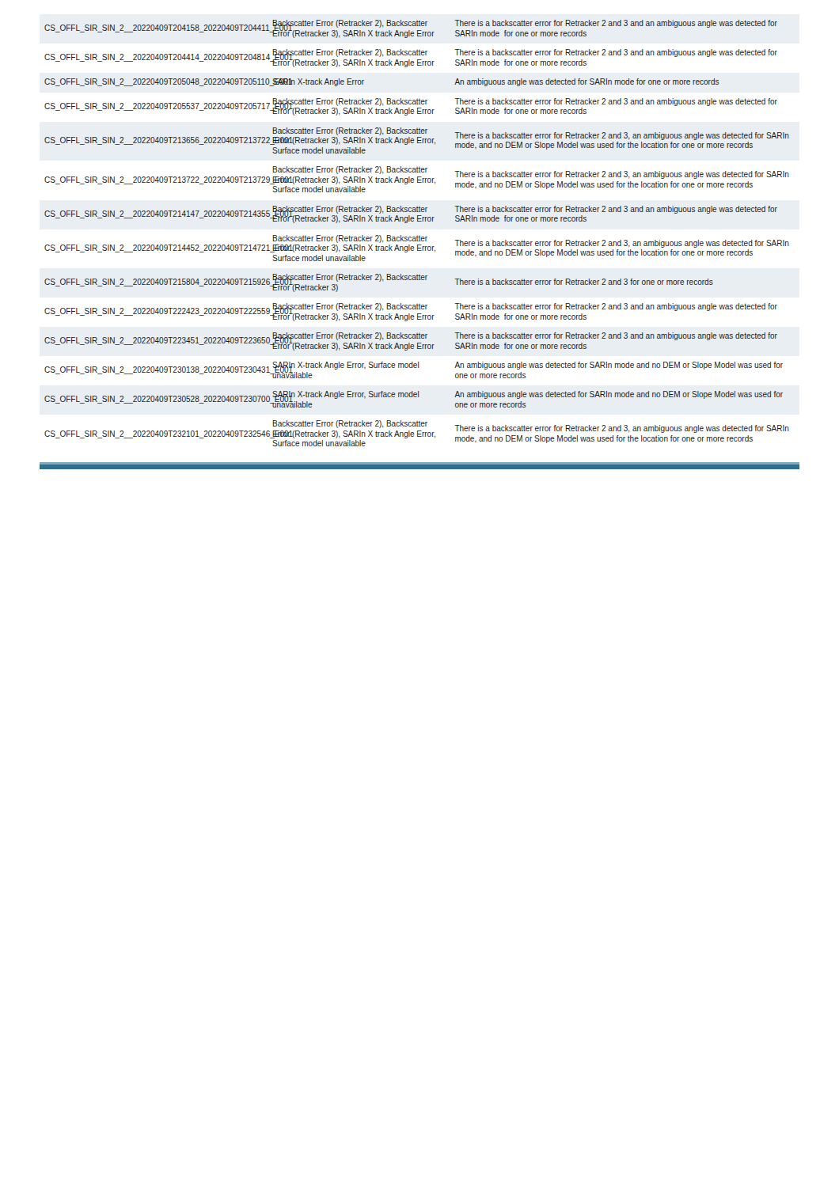| CS_OFFL_SIR_SIN_2__20220409T204158_20220409T204411_E001 | Backscatter Error (Retracker 2), Backscatter Error (Retracker 3), SARIn X track Angle Error | There is a backscatter error for Retracker 2 and 3 and an ambiguous angle was detected for SARIn mode for one or more records |
| CS_OFFL_SIR_SIN_2__20220409T204414_20220409T204814_E001 | Backscatter Error (Retracker 2), Backscatter Error (Retracker 3), SARIn X track Angle Error | There is a backscatter error for Retracker 2 and 3 and an ambiguous angle was detected for SARIn mode for one or more records |
| CS_OFFL_SIR_SIN_2__20220409T205048_20220409T205110_E001 | SARIn X-track Angle Error | An ambiguous angle was detected for SARIn mode for one or more records |
| CS_OFFL_SIR_SIN_2__20220409T205537_20220409T205717_E001 | Backscatter Error (Retracker 2), Backscatter Error (Retracker 3), SARIn X track Angle Error | There is a backscatter error for Retracker 2 and 3 and an ambiguous angle was detected for SARIn mode for one or more records |
| CS_OFFL_SIR_SIN_2__20220409T213656_20220409T213722_E001 | Backscatter Error (Retracker 2), Backscatter Error (Retracker 3), SARIn X track Angle Error, Surface model unavailable | There is a backscatter error for Retracker 2 and 3, an ambiguous angle was detected for SARIn mode, and no DEM or Slope Model was used for the location for one or more records |
| CS_OFFL_SIR_SIN_2__20220409T213722_20220409T213729_E001 | Backscatter Error (Retracker 2), Backscatter Error (Retracker 3), SARIn X track Angle Error, Surface model unavailable | There is a backscatter error for Retracker 2 and 3, an ambiguous angle was detected for SARIn mode, and no DEM or Slope Model was used for the location for one or more records |
| CS_OFFL_SIR_SIN_2__20220409T214147_20220409T214355_E001 | Backscatter Error (Retracker 2), Backscatter Error (Retracker 3), SARIn X track Angle Error | There is a backscatter error for Retracker 2 and 3 and an ambiguous angle was detected for SARIn mode for one or more records |
| CS_OFFL_SIR_SIN_2__20220409T214452_20220409T214721_E001 | Backscatter Error (Retracker 2), Backscatter Error (Retracker 3), SARIn X track Angle Error, Surface model unavailable | There is a backscatter error for Retracker 2 and 3, an ambiguous angle was detected for SARIn mode, and no DEM or Slope Model was used for the location for one or more records |
| CS_OFFL_SIR_SIN_2__20220409T215804_20220409T215926_E001 | Backscatter Error (Retracker 2), Backscatter Error (Retracker 3) | There is a backscatter error for Retracker 2 and 3 for one or more records |
| CS_OFFL_SIR_SIN_2__20220409T222423_20220409T222559_E001 | Backscatter Error (Retracker 2), Backscatter Error (Retracker 3), SARIn X track Angle Error | There is a backscatter error for Retracker 2 and 3 and an ambiguous angle was detected for SARIn mode for one or more records |
| CS_OFFL_SIR_SIN_2__20220409T223451_20220409T223650_E001 | Backscatter Error (Retracker 2), Backscatter Error (Retracker 3), SARIn X track Angle Error | There is a backscatter error for Retracker 2 and 3 and an ambiguous angle was detected for SARIn mode for one or more records |
| CS_OFFL_SIR_SIN_2__20220409T230138_20220409T230431_E001 | SARIn X-track Angle Error, Surface model unavailable | An ambiguous angle was detected for SARIn mode and no DEM or Slope Model was used for one or more records |
| CS_OFFL_SIR_SIN_2__20220409T230528_20220409T230700_E001 | SARIn X-track Angle Error, Surface model unavailable | An ambiguous angle was detected for SARIn mode and no DEM or Slope Model was used for one or more records |
| CS_OFFL_SIR_SIN_2__20220409T232101_20220409T232546_E001 | Backscatter Error (Retracker 2), Backscatter Error (Retracker 3), SARIn X track Angle Error, Surface model unavailable | There is a backscatter error for Retracker 2 and 3, an ambiguous angle was detected for SARIn mode, and no DEM or Slope Model was used for the location for one or more records |